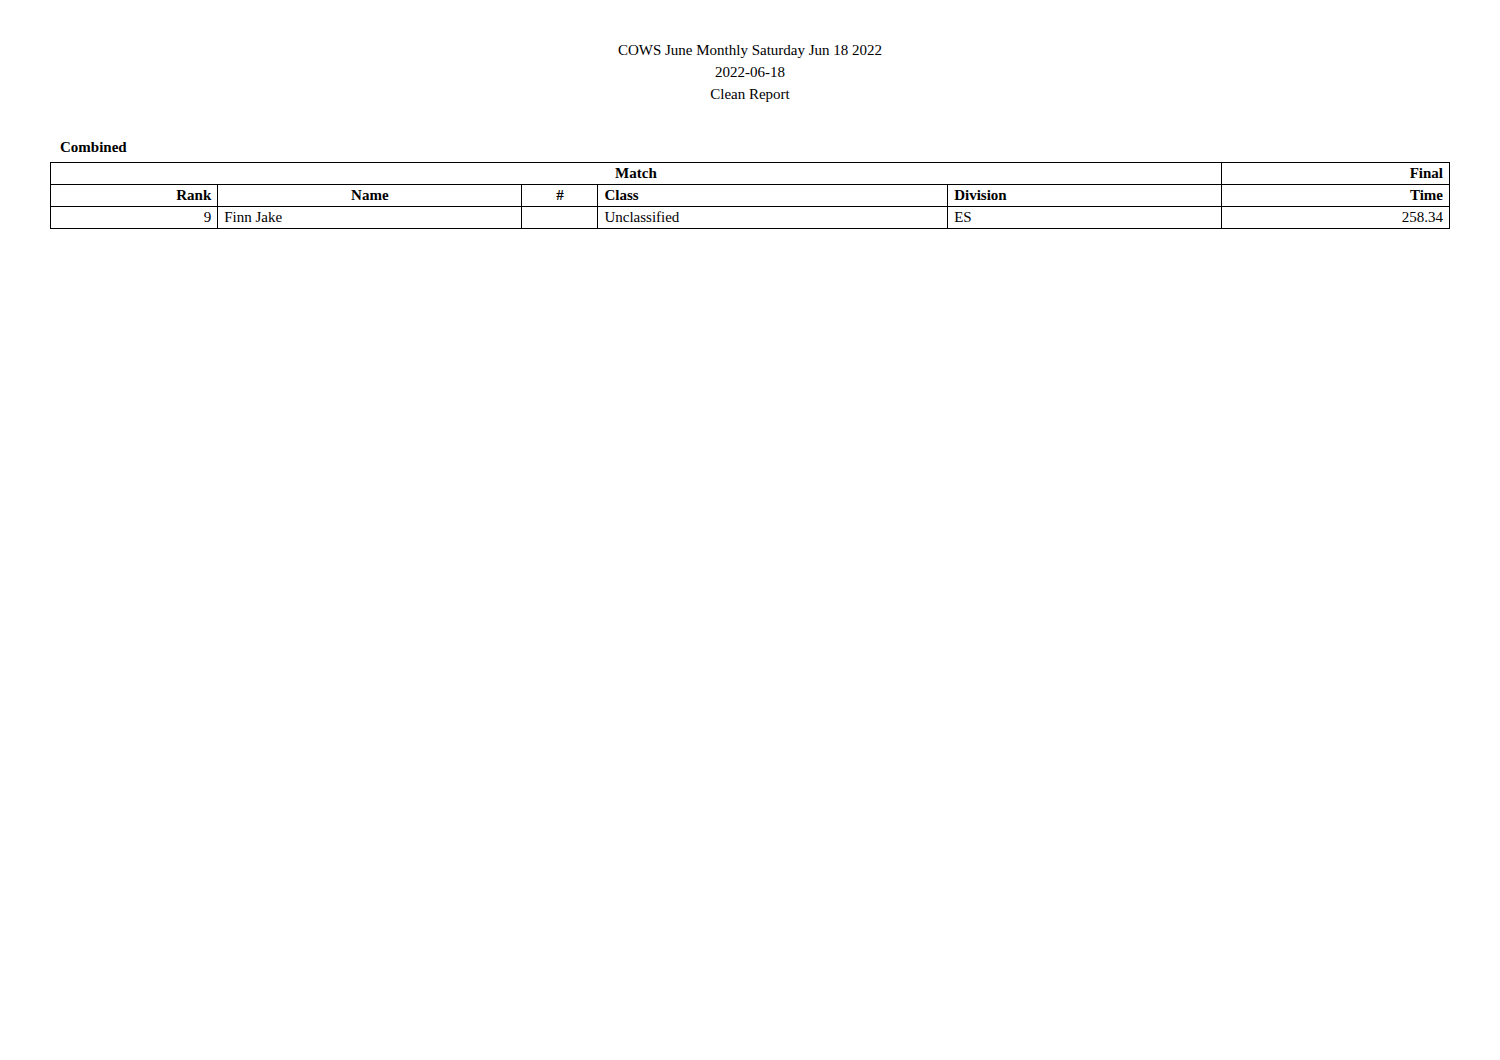COWS June Monthly Saturday Jun 18 2022
2022-06-18
Clean Report
Combined
| Match | Final |
| --- | --- |
| Rank | Name | # | Class | Division | Time |
| 9 | Finn Jake | | Unclassified | ES | 258.34 |